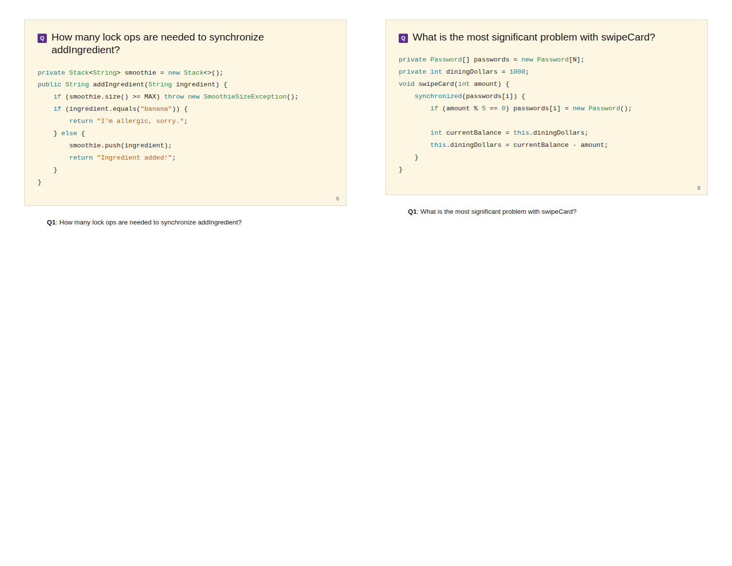Q How many lock ops are needed to synchronize addIngredient?
private Stack<String> smoothie = new Stack<>();
public String addIngredient(String ingredient) {
    if (smoothie.size() >= MAX) throw new SmoothieSizeException();
    if (ingredient.equals("banana")) {
        return "I'm allergic, sorry.";
    } else {
        smoothie.push(ingredient);
        return "Ingredient added!";
    }
}
6
Q1: How many lock ops are needed to synchronize addIngredient?
Q What is the most significant problem with swipeCard?
private Password[] passwords = new Password[N];
private int diningDollars = 1000;
void swipeCard(int amount) {
    synchronized(passwords[i]) {
        if (amount % 5 == 0) passwords[i] = new Password();

        int currentBalance = this.diningDollars;
        this.diningDollars = currentBalance - amount;
    }
}
8
Q1: What is the most significant problem with swipeCard?